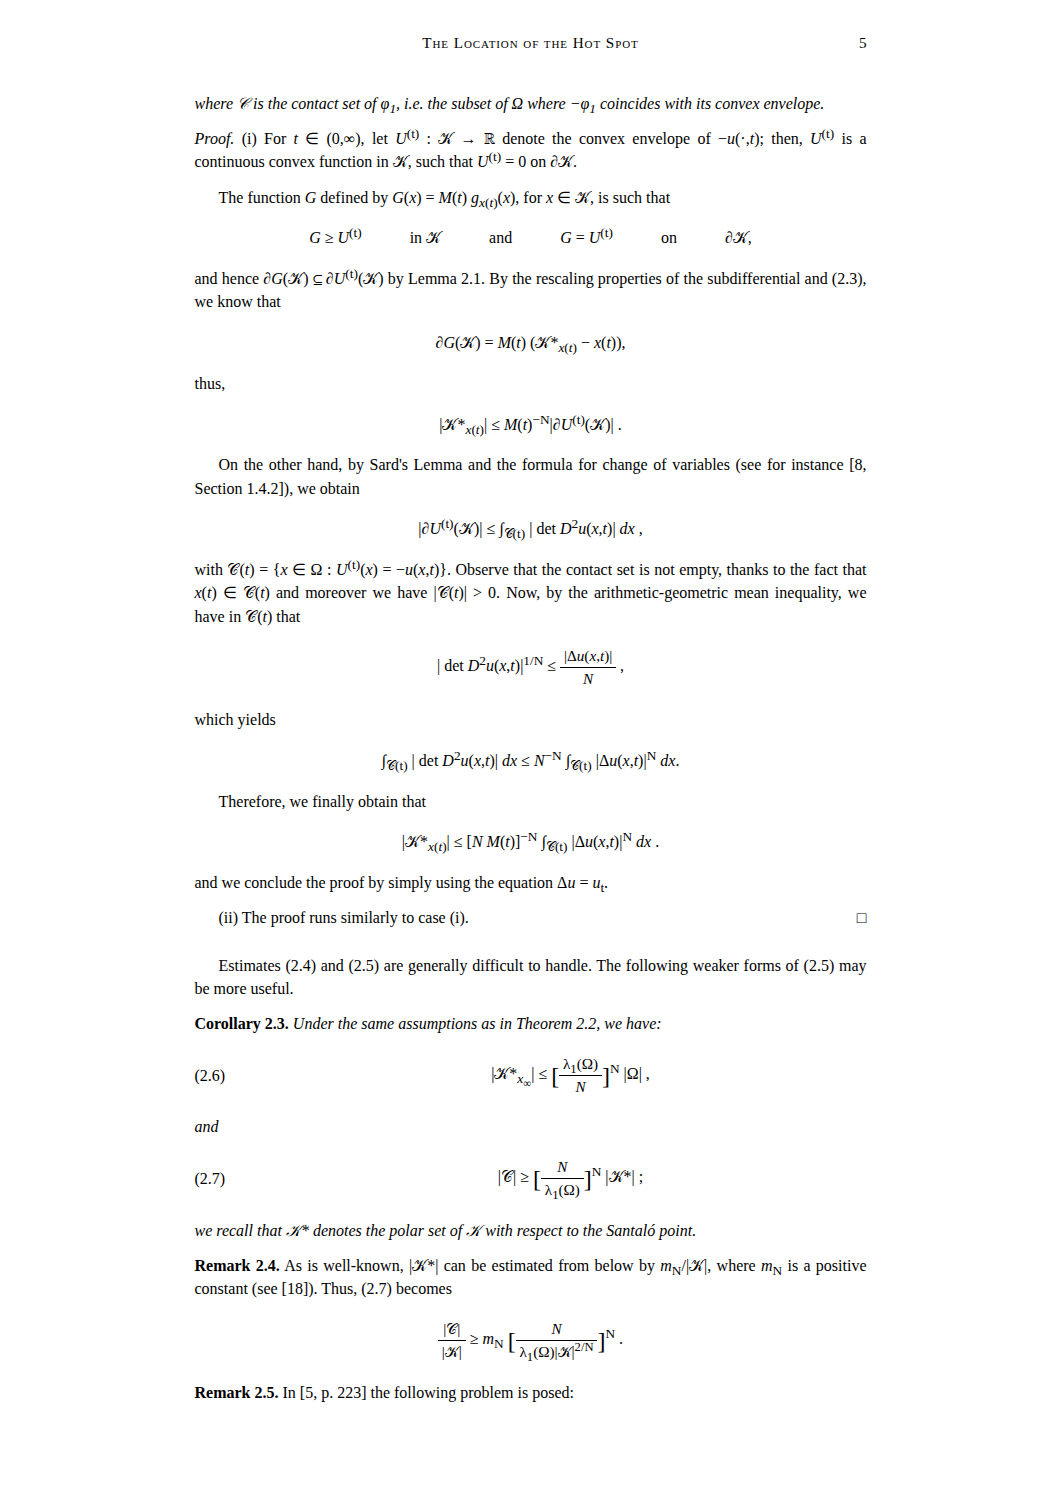The Location of the Hot Spot 5
where 𝒞 is the contact set of φ1, i.e. the subset of Ω where −φ1 coincides with its convex envelope.
Proof. (i) For t ∈ (0,∞), let U(t) : 𝒦 → ℝ denote the convex envelope of −u(·,t); then, U(t) is a continuous convex function in 𝒦, such that U(t) = 0 on ∂𝒦.
The function G defined by G(x) = M(t) gx(t)(x), for x ∈ 𝒦, is such that
G ≥ U(t) in 𝒦 and G = U(t) on ∂𝒦,
and hence ∂G(𝒦) ⊆ ∂U(t)(𝒦) by Lemma 2.1. By the rescaling properties of the subdifferential and (2.3), we know that
∂G(𝒦) = M(t) (𝒦*x(t) − x(t)),
thus,
|𝒦*x(t)| ≤ M(t)−N|∂U(t)(𝒦)| .
On the other hand, by Sard's Lemma and the formula for change of variables (see for instance [8, Section 1.4.2]), we obtain
|∂U(t)(𝒦)| ≤ ∫𝒞(t) | det D2u(x,t)| dx ,
with 𝒞(t) = {x ∈ Ω : U(t)(x) = −u(x,t)}. Observe that the contact set is not empty, thanks to the fact that x(t) ∈ 𝒞(t) and moreover we have |𝒞(t)| > 0. Now, by the arithmetic-geometric mean inequality, we have in 𝒞(t) that
| det D2u(x,t)|1/N ≤ |Δu(x,t)|N ,
which yields
∫𝒞(t) | det D2u(x,t)| dx ≤ N−N ∫𝒞(t) |Δu(x,t)|N dx.
Therefore, we finally obtain that
|𝒦*x(t)| ≤ [N M(t)]−N ∫𝒞(t) |Δu(x,t)|N dx .
and we conclude the proof by simply using the equation Δu = ut.
(ii) The proof runs similarly to case (i). □
Estimates (2.4) and (2.5) are generally difficult to handle. The following weaker forms of (2.5) may be more useful.
Corollary 2.3. Under the same assumptions as in Theorem 2.2, we have:
(2.6)
|𝒦*x∞| ≤ [λ1(Ω) N]N |Ω| ,
and
(2.7)
|𝒞| ≥ [Nλ1(Ω)]N |𝒦*| ;
we recall that 𝒦* denotes the polar set of 𝒦 with respect to the Santaló point.
Remark 2.4. As is well-known, |𝒦*| can be estimated from below by mN/|𝒦|, where mN is a positive constant (see [18]). Thus, (2.7) becomes
|𝒞||𝒦| ≥ mN [Nλ1(Ω)|𝒦|2/N]N .
Remark 2.5. In [5, p. 223] the following problem is posed: